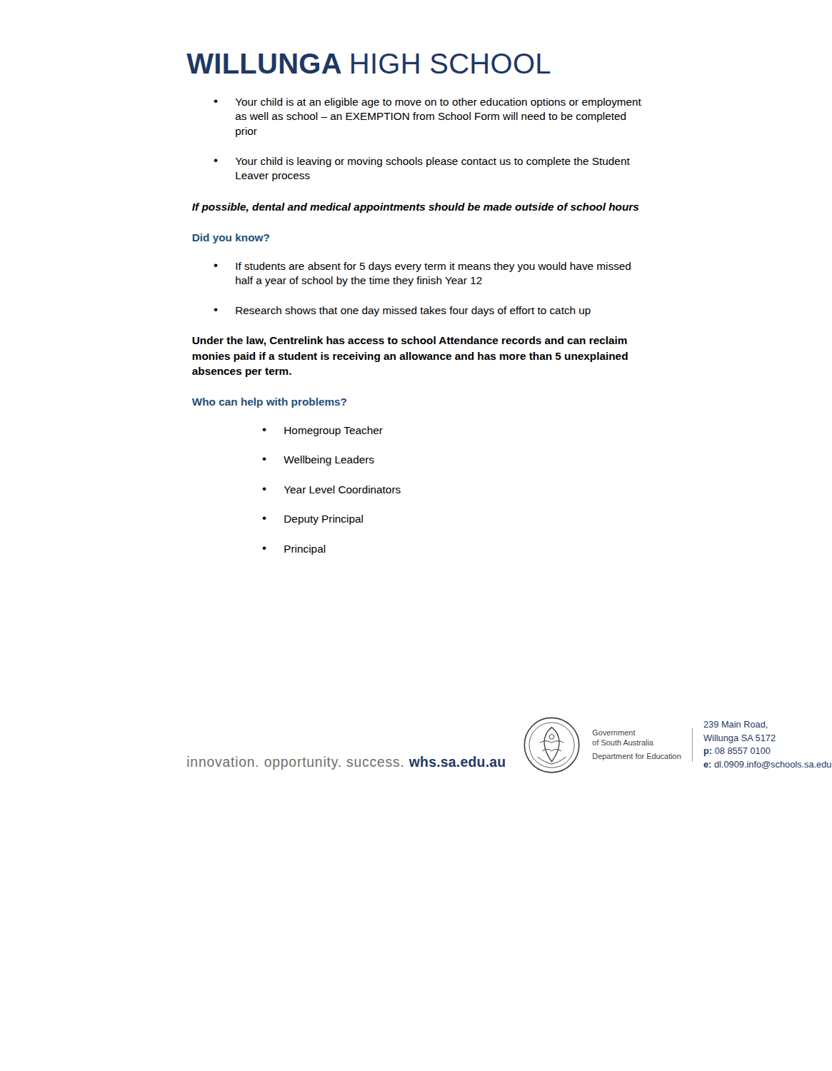WILLUNGA HIGH SCHOOL
Your child is at an eligible age to move on to other education options or employment as well as school – an EXEMPTION from School Form will need to be completed prior
Your child is leaving or moving schools please contact us to complete the Student Leaver process
If possible, dental and medical appointments should be made outside of school hours
Did you know?
If students are absent for 5 days every term it means they you would have missed half a year of school by the time they finish Year 12
Research shows that one day missed takes four days of effort to catch up
Under the law, Centrelink has access to school Attendance records and can reclaim monies paid if a student is receiving an allowance and has more than 5 unexplained absences per term.
Who can help with problems?
Homegroup Teacher
Wellbeing Leaders
Year Level Coordinators
Deputy Principal
Principal
innovation. opportunity. success. whs.sa.edu.au
Government of South Australia Department for Education
239 Main Road,
Willunga SA 5172
p: 08 8557 0100
e: dl.0909.info@schools.sa.edu.au